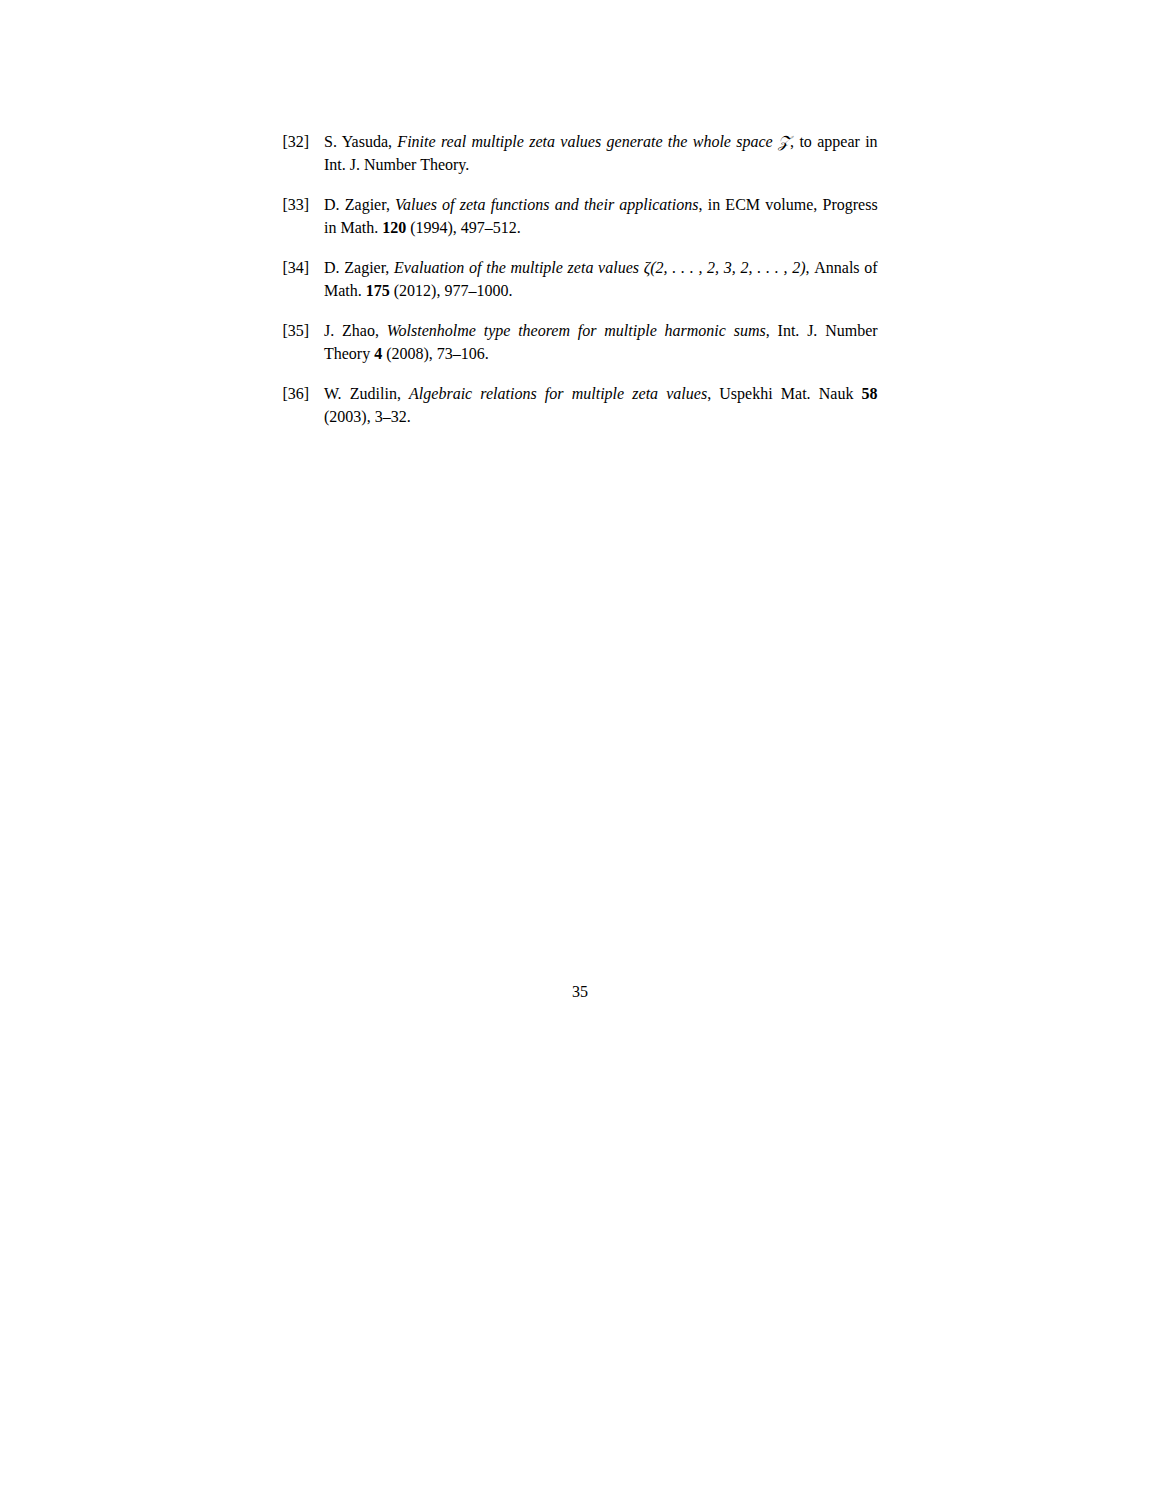[32] S. Yasuda, Finite real multiple zeta values generate the whole space 𝒵, to appear in Int. J. Number Theory.
[33] D. Zagier, Values of zeta functions and their applications, in ECM volume, Progress in Math. 120 (1994), 497–512.
[34] D. Zagier, Evaluation of the multiple zeta values ζ(2, . . . , 2, 3, 2, . . . , 2), Annals of Math. 175 (2012), 977–1000.
[35] J. Zhao, Wolstenholme type theorem for multiple harmonic sums, Int. J. Number Theory 4 (2008), 73–106.
[36] W. Zudilin, Algebraic relations for multiple zeta values, Uspekhi Mat. Nauk 58 (2003), 3–32.
35